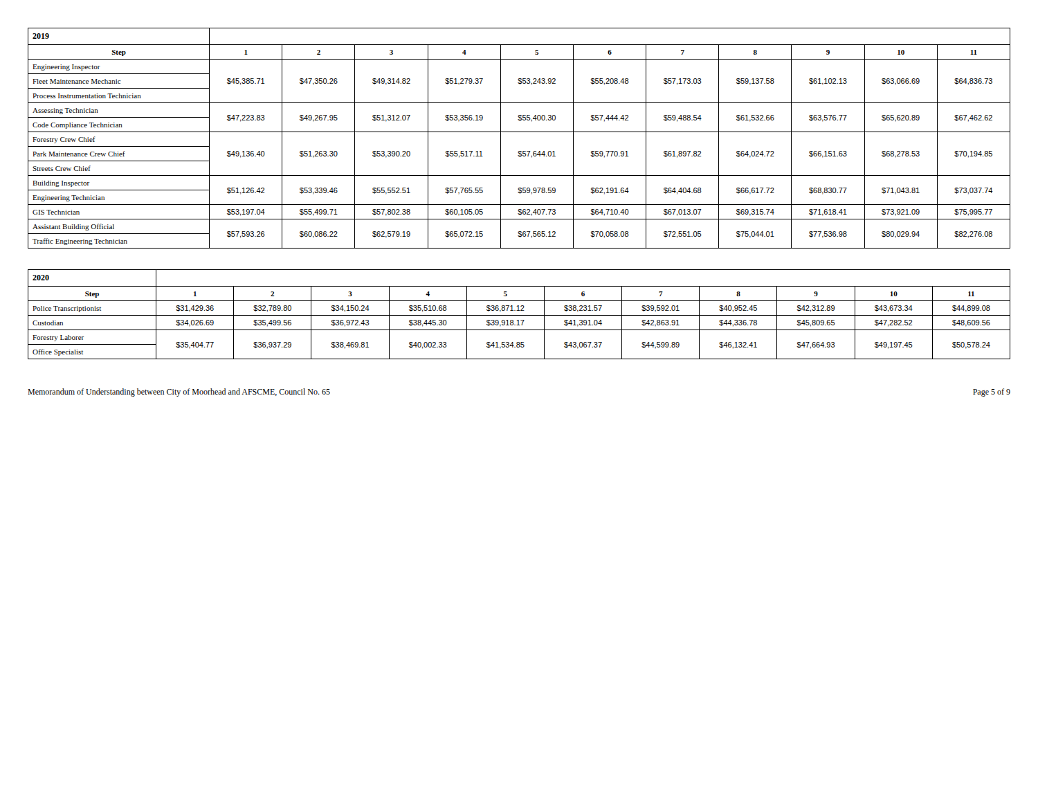| 2019 | |
| Step | 1 | 2 | 3 | 4 | 5 | 6 | 7 | 8 | 9 | 10 | 11 |
| Engineering Inspector | $45,385.71 | $47,350.26 | $49,314.82 | $51,279.37 | $53,243.92 | $55,208.48 | $57,173.03 | $59,137.58 | $61,102.13 | $63,066.69 | $64,836.73 |
| Fleet Maintenance Mechanic |
| Process Instrumentation Technician |
| Assessing Technician | $47,223.83 | $49,267.95 | $51,312.07 | $53,356.19 | $55,400.30 | $57,444.42 | $59,488.54 | $61,532.66 | $63,576.77 | $65,620.89 | $67,462.62 |
| Code Compliance Technician |
| Forestry Crew Chief | $49,136.40 | $51,263.30 | $53,390.20 | $55,517.11 | $57,644.01 | $59,770.91 | $61,897.82 | $64,024.72 | $66,151.63 | $68,278.53 | $70,194.85 |
| Park Maintenance Crew Chief |
| Streets Crew Chief |
| Building Inspector | $51,126.42 | $53,339.46 | $55,552.51 | $57,765.55 | $59,978.59 | $62,191.64 | $64,404.68 | $66,617.72 | $68,830.77 | $71,043.81 | $73,037.74 |
| Engineering Technician |
| GIS Technician | $53,197.04 | $55,499.71 | $57,802.38 | $60,105.05 | $62,407.73 | $64,710.40 | $67,013.07 | $69,315.74 | $71,618.41 | $73,921.09 | $75,995.77 |
| Assistant Building Official | $57,593.26 | $60,086.22 | $62,579.19 | $65,072.15 | $67,565.12 | $70,058.08 | $72,551.05 | $75,044.01 | $77,536.98 | $80,029.94 | $82,276.08 |
| Traffic Engineering Technician |
| 2020 | |
| Step | 1 | 2 | 3 | 4 | 5 | 6 | 7 | 8 | 9 | 10 | 11 |
| Police Transcriptionist | $31,429.36 | $32,789.80 | $34,150.24 | $35,510.68 | $36,871.12 | $38,231.57 | $39,592.01 | $40,952.45 | $42,312.89 | $43,673.34 | $44,899.08 |
| Custodian | $34,026.69 | $35,499.56 | $36,972.43 | $38,445.30 | $39,918.17 | $41,391.04 | $42,863.91 | $44,336.78 | $45,809.65 | $47,282.52 | $48,609.56 |
| Forestry Laborer | $35,404.77 | $36,937.29 | $38,469.81 | $40,002.33 | $41,534.85 | $43,067.37 | $44,599.89 | $46,132.41 | $47,664.93 | $49,197.45 | $50,578.24 |
| Office Specialist |
Memorandum of Understanding between City of Moorhead and AFSCME, Council No. 65 Page 5 of 9